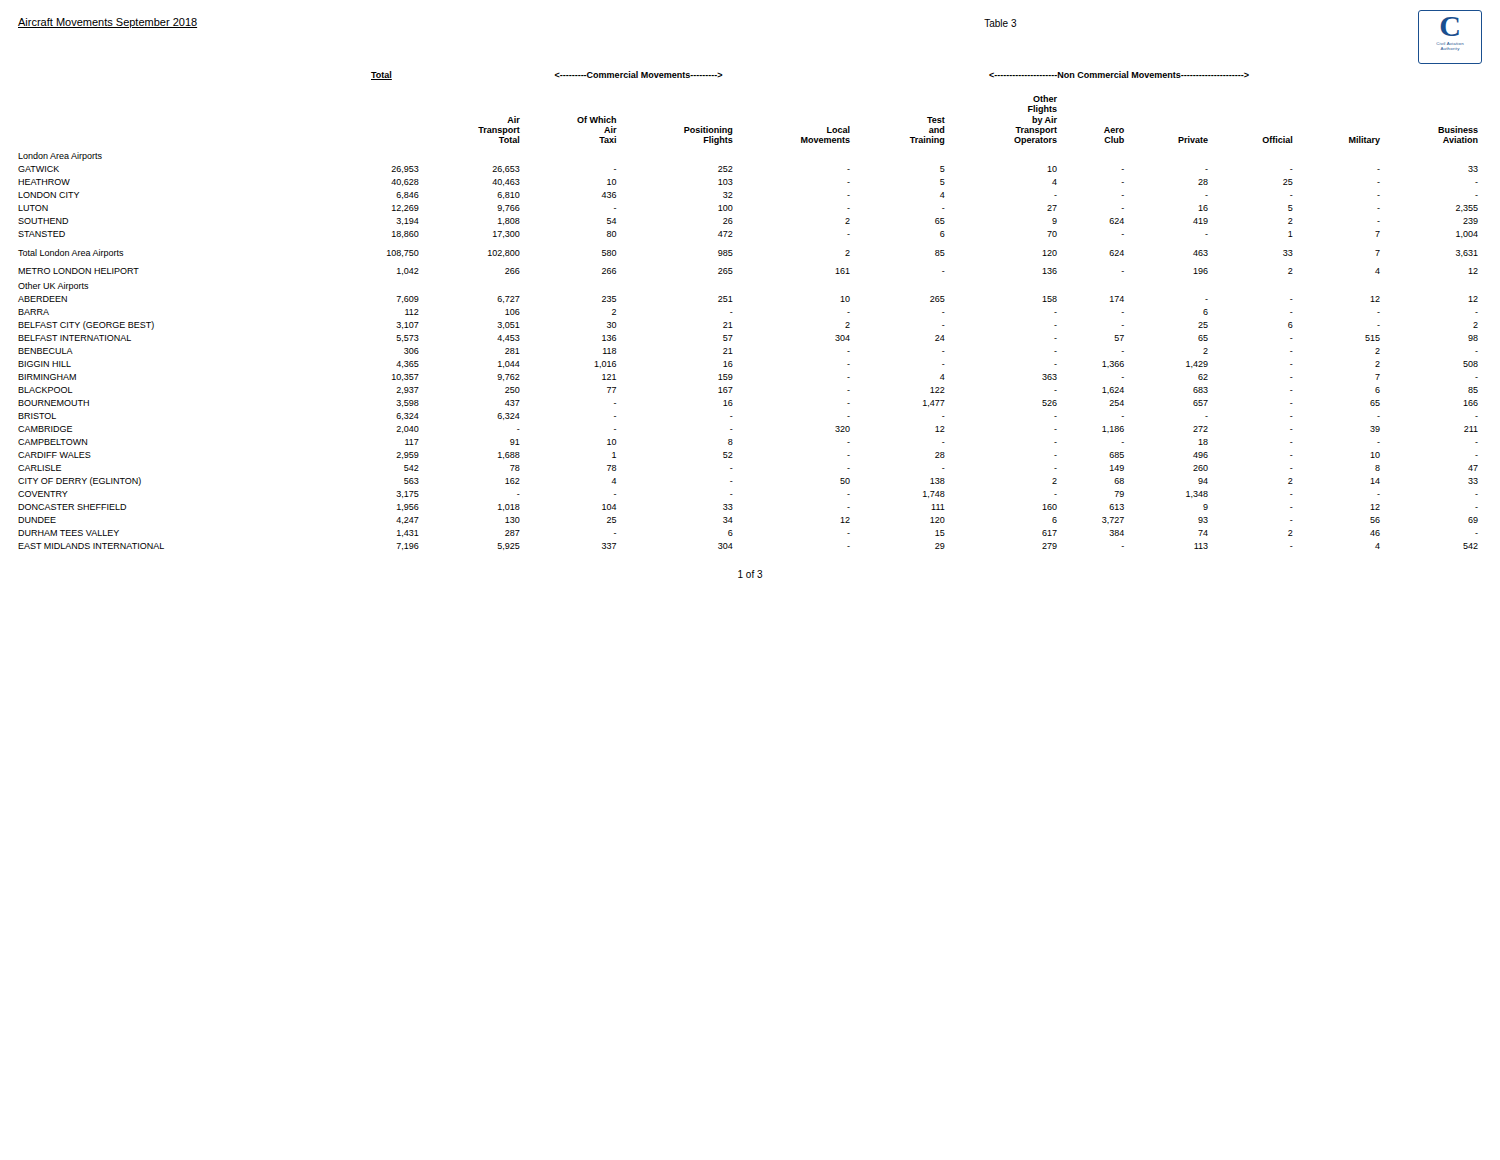Aircraft Movements September 2018
Table 3
C
Civil Aviation
Authority
| | Total | <---------Commercial Movements---------> | <---------------------Non Commercial Movements---------------------> |
| --- | --- | --- | --- |
| | | Air Transport Total | Of Which Air Taxi | Positioning Flights | Local Movements | Test and Training | Other Flights by Air Transport Operators | Aero Club | Private | Official | Military | Business Aviation |
| London Area Airports | |
| GATWICK | 26,953 | 26,653 | - | 252 | - | 5 | 10 | - | - | - | - | 33 |
| HEATHROW | 40,628 | 40,463 | 10 | 103 | - | 5 | 4 | - | 28 | 25 | - | - |
| LONDON CITY | 6,846 | 6,810 | 436 | 32 | - | 4 | - | - | - | - | - | - |
| LUTON | 12,269 | 9,766 | - | 100 | - | - | 27 | - | 16 | 5 | - | 2,355 |
| SOUTHEND | 3,194 | 1,808 | 54 | 26 | 2 | 65 | 9 | 624 | 419 | 2 | - | 239 |
| STANSTED | 18,860 | 17,300 | 80 | 472 | - | 6 | 70 | - | - | 1 | 7 | 1,004 |
| Total London Area Airports | 108,750 | 102,800 | 580 | 985 | 2 | 85 | 120 | 624 | 463 | 33 | 7 | 3,631 |
| METRO LONDON HELIPORT | 1,042 | 266 | 266 | 265 | 161 | - | 136 | - | 196 | 2 | 4 | 12 |
| Other UK Airports | |
| ABERDEEN | 7,609 | 6,727 | 235 | 251 | 10 | 265 | 158 | 174 | - | - | 12 | 12 |
| BARRA | 112 | 106 | 2 | - | - | - | - | - | 6 | - | - | - |
| BELFAST CITY (GEORGE BEST) | 3,107 | 3,051 | 30 | 21 | 2 | - | - | - | 25 | 6 | - | 2 |
| BELFAST INTERNATIONAL | 5,573 | 4,453 | 136 | 57 | 304 | 24 | - | 57 | 65 | - | 515 | 98 |
| BENBECULA | 306 | 281 | 118 | 21 | - | - | - | - | 2 | - | 2 | - |
| BIGGIN HILL | 4,365 | 1,044 | 1,016 | 16 | - | - | - | 1,366 | 1,429 | - | 2 | 508 |
| BIRMINGHAM | 10,357 | 9,762 | 121 | 159 | - | 4 | 363 | - | 62 | - | 7 | - |
| BLACKPOOL | 2,937 | 250 | 77 | 167 | - | 122 | - | 1,624 | 683 | - | 6 | 85 |
| BOURNEMOUTH | 3,598 | 437 | - | 16 | - | 1,477 | 526 | 254 | 657 | - | 65 | 166 |
| BRISTOL | 6,324 | 6,324 | - | - | - | - | - | - | - | - | - | - |
| CAMBRIDGE | 2,040 | - | - | - | 320 | 12 | - | 1,186 | 272 | - | 39 | 211 |
| CAMPBELTOWN | 117 | 91 | 10 | 8 | - | - | - | - | 18 | - | - | - |
| CARDIFF WALES | 2,959 | 1,688 | 1 | 52 | - | 28 | - | 685 | 496 | - | 10 | - |
| CARLISLE | 542 | 78 | 78 | - | - | - | - | 149 | 260 | - | 8 | 47 |
| CITY OF DERRY (EGLINTON) | 563 | 162 | 4 | - | 50 | 138 | 2 | 68 | 94 | 2 | 14 | 33 |
| COVENTRY | 3,175 | - | - | - | - | 1,748 | - | 79 | 1,348 | - | - | - |
| DONCASTER SHEFFIELD | 1,956 | 1,018 | 104 | 33 | - | 111 | 160 | 613 | 9 | - | 12 | - |
| DUNDEE | 4,247 | 130 | 25 | 34 | 12 | 120 | 6 | 3,727 | 93 | - | 56 | 69 |
| DURHAM TEES VALLEY | 1,431 | 287 | - | 6 | - | 15 | 617 | 384 | 74 | 2 | 46 | - |
| EAST MIDLANDS INTERNATIONAL | 7,196 | 5,925 | 337 | 304 | - | 29 | 279 | - | 113 | - | 4 | 542 |
1 of 3